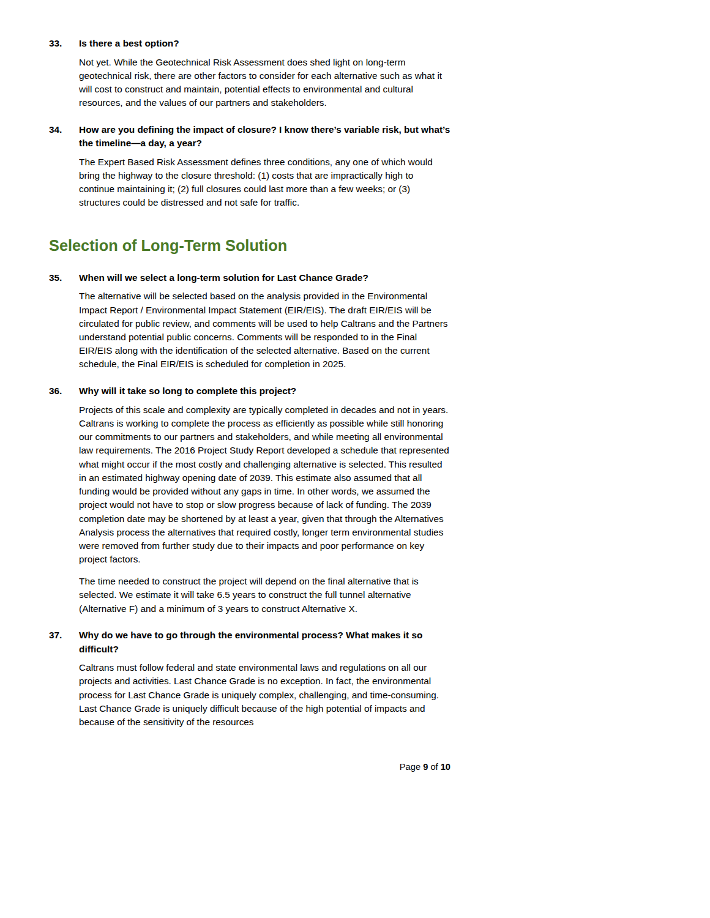33.
Is there a best option?
Not yet. While the Geotechnical Risk Assessment does shed light on long-term geotechnical risk, there are other factors to consider for each alternative such as what it will cost to construct and maintain, potential effects to environmental and cultural resources, and the values of our partners and stakeholders.
34.
How are you defining the impact of closure? I know there’s variable risk, but what’s the timeline—a day, a year?
The Expert Based Risk Assessment defines three conditions, any one of which would bring the highway to the closure threshold: (1) costs that are impractically high to continue maintaining it; (2) full closures could last more than a few weeks; or (3) structures could be distressed and not safe for traffic.
Selection of Long-Term Solution
35.
When will we select a long-term solution for Last Chance Grade?
The alternative will be selected based on the analysis provided in the Environmental Impact Report / Environmental Impact Statement (EIR/EIS). The draft EIR/EIS will be circulated for public review, and comments will be used to help Caltrans and the Partners understand potential public concerns. Comments will be responded to in the Final EIR/EIS along with the identification of the selected alternative. Based on the current schedule, the Final EIR/EIS is scheduled for completion in 2025.
36.
Why will it take so long to complete this project?
Projects of this scale and complexity are typically completed in decades and not in years. Caltrans is working to complete the process as efficiently as possible while still honoring our commitments to our partners and stakeholders, and while meeting all environmental law requirements. The 2016 Project Study Report developed a schedule that represented what might occur if the most costly and challenging alternative is selected. This resulted in an estimated highway opening date of 2039. This estimate also assumed that all funding would be provided without any gaps in time. In other words, we assumed the project would not have to stop or slow progress because of lack of funding. The 2039 completion date may be shortened by at least a year, given that through the Alternatives Analysis process the alternatives that required costly, longer term environmental studies were removed from further study due to their impacts and poor performance on key project factors.
The time needed to construct the project will depend on the final alternative that is selected. We estimate it will take 6.5 years to construct the full tunnel alternative (Alternative F) and a minimum of 3 years to construct Alternative X.
37.
Why do we have to go through the environmental process? What makes it so difficult?
Caltrans must follow federal and state environmental laws and regulations on all our projects and activities. Last Chance Grade is no exception. In fact, the environmental process for Last Chance Grade is uniquely complex, challenging, and time-consuming. Last Chance Grade is uniquely difficult because of the high potential of impacts and because of the sensitivity of the resources
Page 9 of 10